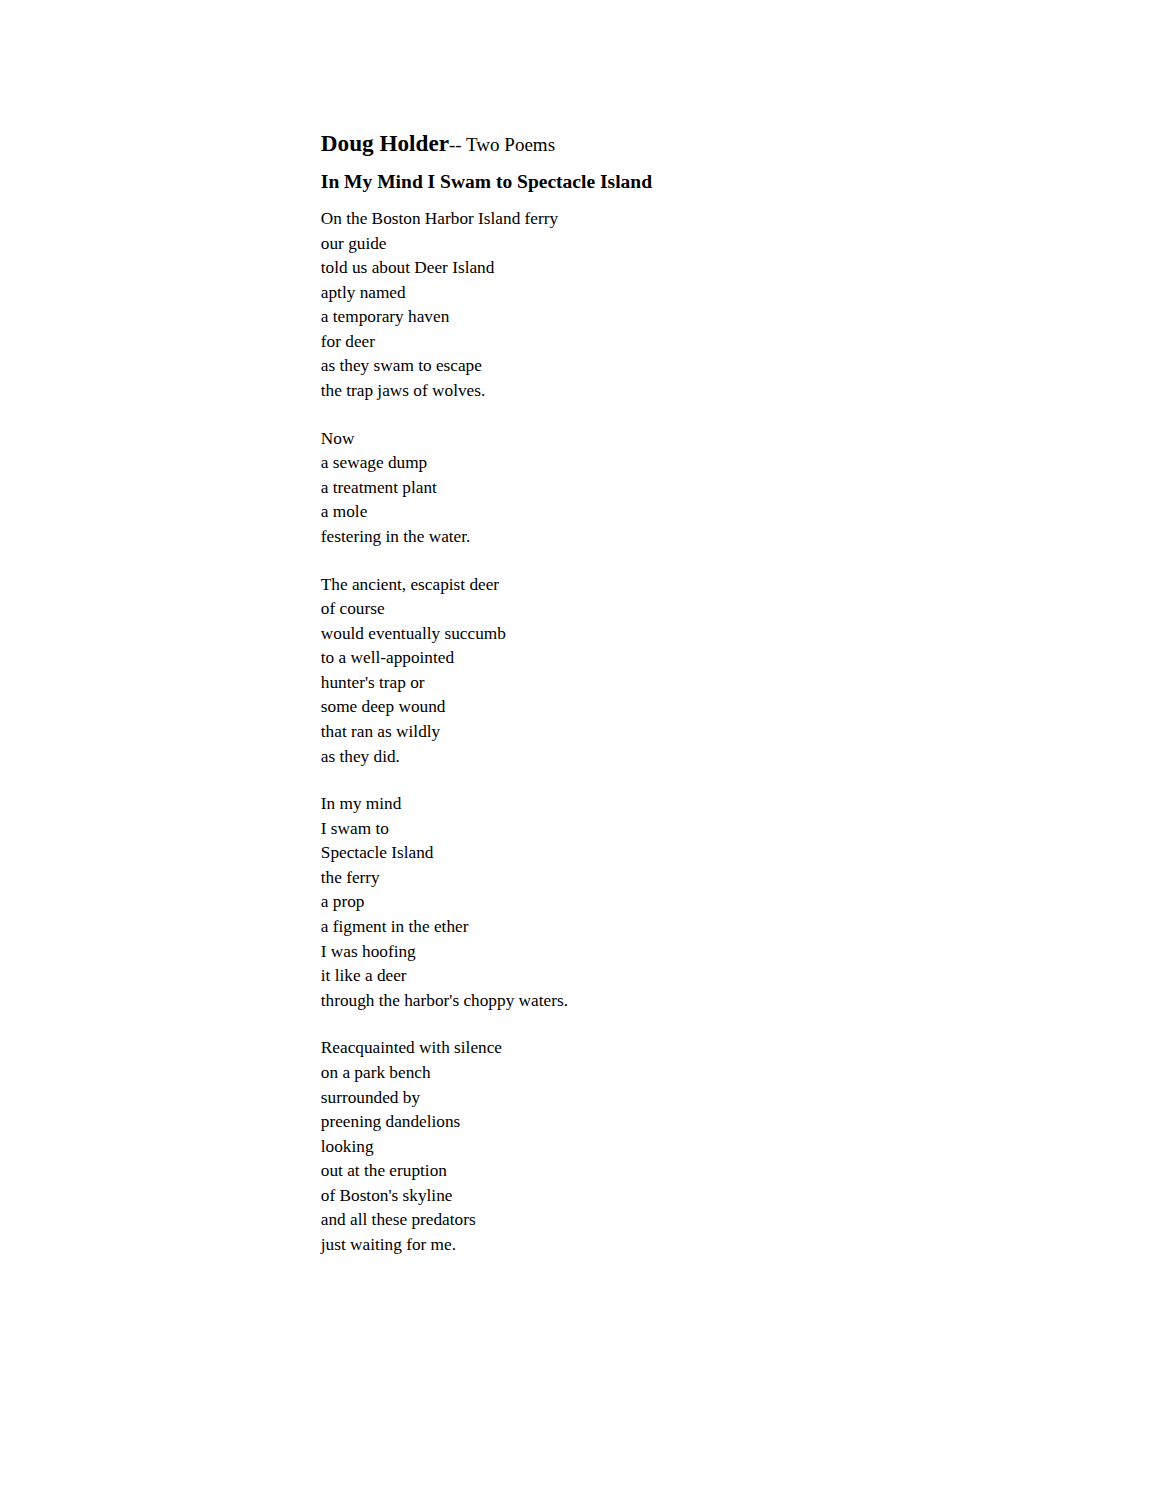Doug Holder-- Two Poems
In My Mind I Swam to Spectacle Island
On the Boston Harbor Island ferry
our guide
told us about Deer Island
aptly named
a temporary haven
for deer
as they swam to escape
the trap jaws of wolves.
Now
a sewage dump
a treatment plant
a mole
festering in the water.
The ancient, escapist deer
of course
would eventually succumb
to a well-appointed
hunter's trap or
some deep wound
that ran as wildly
as they did.
In my mind
I swam to
Spectacle Island
the ferry
a prop
a figment in the ether
I was hoofing
it like a deer
through the harbor's choppy waters.
Reacquainted with silence
on a park bench
surrounded by
preening dandelions
looking
out at the eruption
of Boston's skyline
and all these predators
just waiting for me.